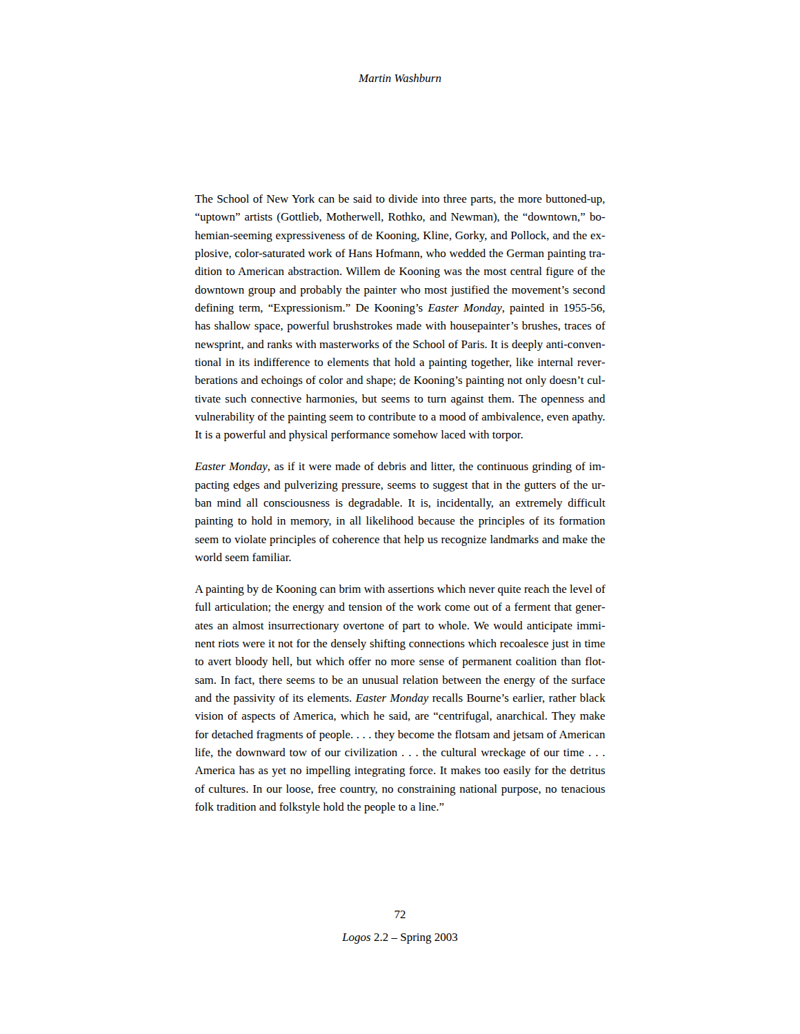Martin Washburn
The School of New York can be said to divide into three parts, the more buttoned-up, “uptown” artists (Gottlieb, Motherwell, Rothko, and Newman), the “downtown,” bohemian-seeming expressiveness of de Kooning, Kline, Gorky, and Pollock, and the explosive, color-saturated work of Hans Hofmann, who wedded the German painting tradition to American abstraction. Willem de Kooning was the most central figure of the downtown group and probably the painter who most justified the movement’s second defining term, “Expressionism.” De Kooning’s Easter Monday, painted in 1955-56, has shallow space, powerful brushstrokes made with housepainter’s brushes, traces of newsprint, and ranks with masterworks of the School of Paris. It is deeply anti-conventional in its indifference to elements that hold a painting together, like internal reverberations and echoings of color and shape; de Kooning’s painting not only doesn’t cultivate such connective harmonies, but seems to turn against them. The openness and vulnerability of the painting seem to contribute to a mood of ambivalence, even apathy. It is a powerful and physical performance somehow laced with torpor.
Easter Monday, as if it were made of debris and litter, the continuous grinding of impacting edges and pulverizing pressure, seems to suggest that in the gutters of the urban mind all consciousness is degradable. It is, incidentally, an extremely difficult painting to hold in memory, in all likelihood because the principles of its formation seem to violate principles of coherence that help us recognize landmarks and make the world seem familiar.
A painting by de Kooning can brim with assertions which never quite reach the level of full articulation; the energy and tension of the work come out of a ferment that generates an almost insurrectionary overtone of part to whole. We would anticipate imminent riots were it not for the densely shifting connections which recoalesce just in time to avert bloody hell, but which offer no more sense of permanent coalition than flotsam. In fact, there seems to be an unusual relation between the energy of the surface and the passivity of its elements. Easter Monday recalls Bourne’s earlier, rather black vision of aspects of America, which he said, are “centrifugal, anarchical. They make for detached fragments of people. . . . they become the flotsam and jetsam of American life, the downward tow of our civilization . . . the cultural wreckage of our time . . . America has as yet no impelling integrating force. It makes too easily for the detritus of cultures. In our loose, free country, no constraining national purpose, no tenacious folk tradition and folkstyle hold the people to a line.”
72
Logos 2.2 – Spring 2003